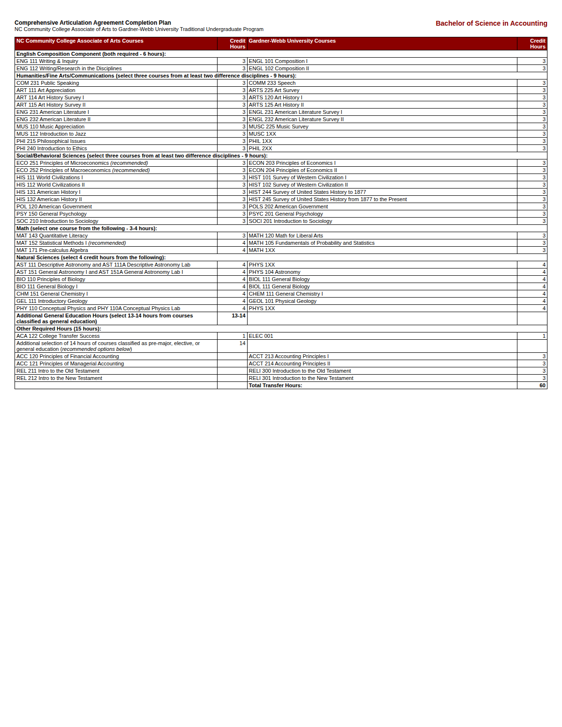Bachelor of Science in Accounting
Comprehensive Articulation Agreement Completion Plan
NC Community College Associate of Arts to Gardner-Webb University Traditional Undergraduate Program
| NC Community College Associate of Arts Courses | Credit Hours | Gardner-Webb University Courses | Credit Hours |
| --- | --- | --- | --- |
| English Composition Component (both required - 6 hours): |
| ENG 111 Writing & Inquiry | 3 | ENGL 101 Composition I | 3 |
| ENG 112 Writing/Research in the Disciplines | 3 | ENGL 102 Composition II | 3 |
| Humanities/Fine Arts/Communications (select three courses from at least two difference disciplines - 9 hours): |
| COM 231 Public Speaking | 3 | COMM 233 Speech | 3 |
| ART 111 Art Appreciation | 3 | ARTS 225 Art Survey | 3 |
| ART 114 Art History Survey I | 3 | ARTS 120 Art History I | 3 |
| ART 115 Art History Survey II | 3 | ARTS 125 Art History II | 3 |
| ENG 231 American Literature I | 3 | ENGL 231 American Literature Survey I | 3 |
| ENG 232 American Literature II | 3 | ENGL 232 American Literature Survey II | 3 |
| MUS 110 Music Appreciation | 3 | MUSC 225 Music Survey | 3 |
| MUS 112 Introduction to Jazz | 3 | MUSC 1XX | 3 |
| PHI 215 Philosophical Issues | 3 | PHIL 1XX | 3 |
| PHI 240 Introduction to Ethics | 3 | PHIL 2XX | 3 |
| Social/Behavioral Sciences (select three courses from at least two difference disciplines - 9 hours): |
| ECO 251 Principles of Microeconomics (recommended) | 3 | ECON 203 Principles of Economics I | 3 |
| ECO 252 Principles of Macroeconomics (recommended) | 3 | ECON 204 Principles of Economics II | 3 |
| HIS 111 World Civilizations I | 3 | HIST 101 Survey of Western Civilization I | 3 |
| HIS 112 World Civilizations II | 3 | HIST 102 Survey of Western Civilization II | 3 |
| HIS 131 American History I | 3 | HIST 244 Survey of United States History to 1877 | 3 |
| HIS 132 American History II | 3 | HIST 245 Survey of United States History from 1877 to the Present | 3 |
| POL 120 American Government | 3 | POLS 202 American Government | 3 |
| PSY 150 General Psychology | 3 | PSYC 201 General Psychology | 3 |
| SOC 210 Introduction to Sociology | 3 | SOCI 201 Introduction to Sociology | 3 |
| Math (select one course from the following - 3-4 hours): |
| MAT 143 Quantitative Literacy | 3 | MATH 120 Math for Liberal Arts | 3 |
| MAT 152 Statistical Methods I (recommended) | 4 | MATH 105 Fundamentals of Probability and Statistics | 3 |
| MAT 171 Pre-calculus Algebra | 4 | MATH 1XX | 3 |
| Natural Sciences (select 4 credit hours from the following): |
| AST 111 Descriptive Astronomy and AST 111A Descriptive Astronomy Lab | 4 | PHYS 1XX | 4 |
| AST 151 General Astronomy I and AST 151A General Astronomy Lab I | 4 | PHYS 104 Astronomy | 4 |
| BIO 110 Principles of Biology | 4 | BIOL 111 General Biology | 4 |
| BIO 111 General Biology I | 4 | BIOL 111 General Biology | 4 |
| CHM 151 General Chemistry I | 4 | CHEM 111 General Chemistry I | 4 |
| GEL 111 Introductory Geology | 4 | GEOL 101 Physical Geology | 4 |
| PHY 110 Conceptual Physics and PHY 110A Conceptual Physics Lab | 4 | PHYS 1XX | 4 |
| Additional General Education Hours (select 13-14 hours from courses classified as general education) | 13-14 | | |
| Other Required Hours (15 hours): |
| ACA 122 College Transfer Success | 1 | ELEC 001 | 1 |
| Additional selection of 14 hours of courses classified as pre-major, elective, or general education ( recommended options below ) | 14 | | |
| ACC 120 Principles of Financial Accounting | | ACCT 213 Accounting Principles I | 3 |
| ACC 121 Principles of Managerial Accounting | | ACCT 214 Accounting Principles II | 3 |
| REL 211 Intro to the Old Testament | | RELI 300 Introduction to the Old Testament | 3 |
| REL 212 Intro to the New Testament | | RELI 301 Introduction to the New Testament | 3 |
| | | Total Transfer Hours: | 60 |